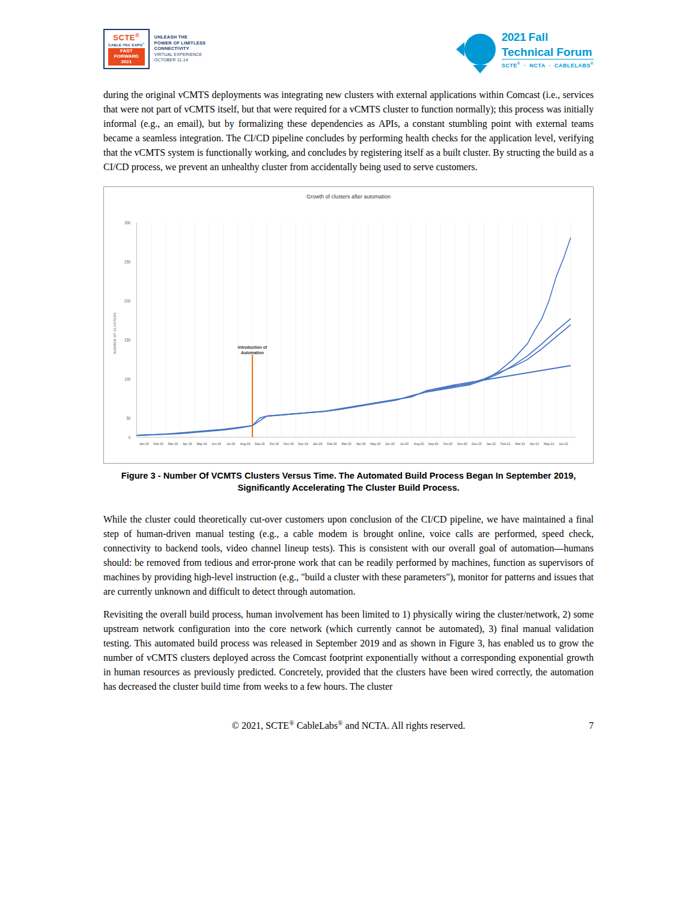SCTE®
CABLE-TEC EXPO®
FAST
FORWARD
2021
UNLEASH THE
POWER OF LIMITLESS
CONNECTIVITY
VIRTUAL EXPERIENCE
OCTOBER 11-14
2021 Fall Technical Forum
SCTE® · NCTA · CABLELABS®
during the original vCMTS deployments was integrating new clusters with external applications within Comcast (i.e., services that were not part of vCMTS itself, but that were required for a vCMTS cluster to function normally); this process was initially informal (e.g., an email), but by formalizing these dependencies as APIs, a constant stumbling point with external teams became a seamless integration. The CI/CD pipeline concludes by performing health checks for the application level, verifying that the vCMTS system is functionally working, and concludes by registering itself as a built cluster. By structing the build as a CI/CD process, we prevent an unhealthy cluster from accidentally being used to serve customers.
Growth of clusters after automation
NUMBER OF CLUSTERS
300 250 200 150 100 50 0 Introduction of Automation Jan-19 Feb-19 Mar-19 Apr-19 May-19 Jun-19 Jul-19 Aug-19 Sep-19 Oct-19 Nov-19 Dec-19 Jan-20 Feb-20 Mar-20 Apr-20 May-20 Jun-20 Jul-20 Aug-20 Sep-20 Oct-20 Nov-20 Dec-20 Jan-21 Feb-21 Mar-21 Apr-21 May-21 Jun-21
Figure 3 - Number Of VCMTS Clusters Versus Time. The Automated Build Process Began In September 2019, Significantly Accelerating The Cluster Build Process.
While the cluster could theoretically cut-over customers upon conclusion of the CI/CD pipeline, we have maintained a final step of human-driven manual testing (e.g., a cable modem is brought online, voice calls are performed, speed check, connectivity to backend tools, video channel lineup tests). This is consistent with our overall goal of automation—humans should: be removed from tedious and error-prone work that can be readily performed by machines, function as supervisors of machines by providing high-level instruction (e.g., "build a cluster with these parameters"), monitor for patterns and issues that are currently unknown and difficult to detect through automation.
Revisiting the overall build process, human involvement has been limited to 1) physically wiring the cluster/network, 2) some upstream network configuration into the core network (which currently cannot be automated), 3) final manual validation testing. This automated build process was released in September 2019 and as shown in Figure 3, has enabled us to grow the number of vCMTS clusters deployed across the Comcast footprint exponentially without a corresponding exponential growth in human resources as previously predicted. Concretely, provided that the clusters have been wired correctly, the automation has decreased the cluster build time from weeks to a few hours. The cluster
© 2021, SCTE® CableLabs® and NCTA. All rights reserved. 7